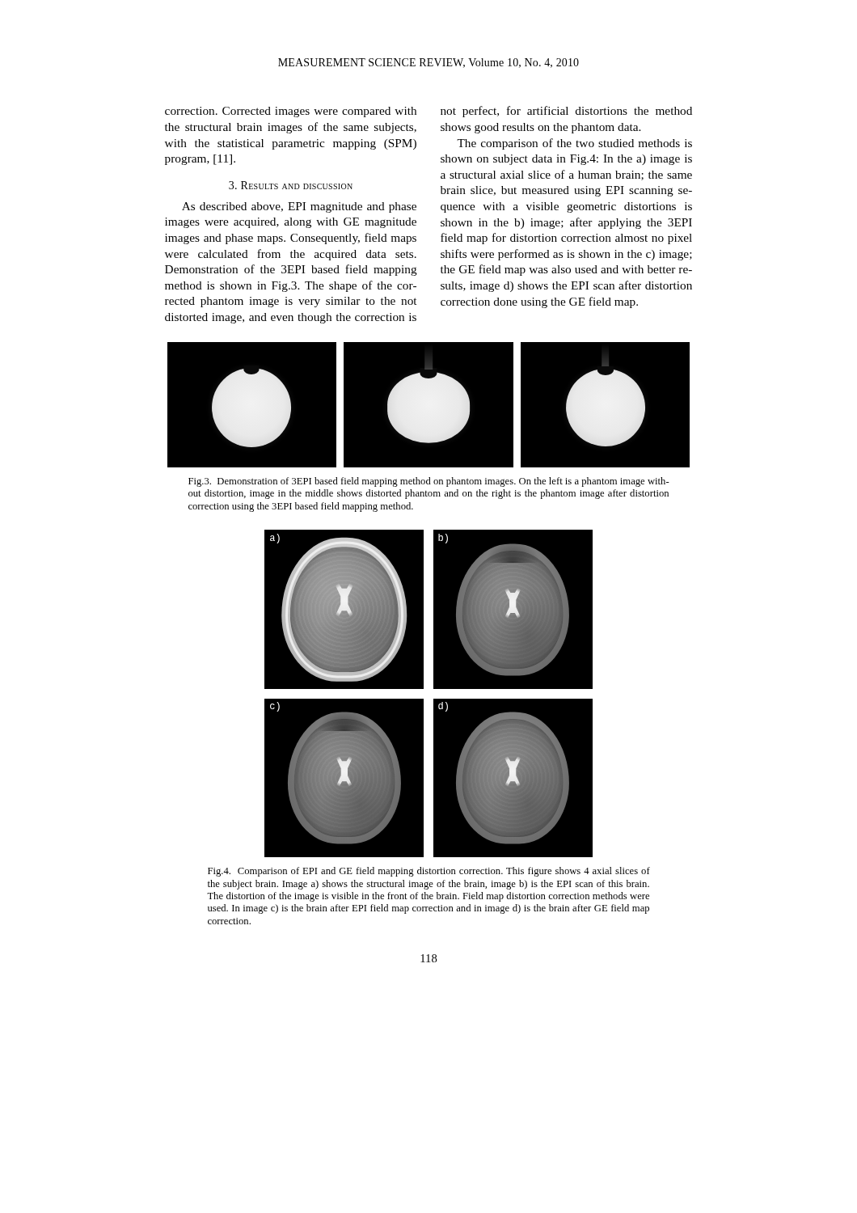MEASUREMENT SCIENCE REVIEW, Volume 10, No. 4, 2010
correction. Corrected images were compared with the structural brain images of the same subjects, with the statistical parametric mapping (SPM) program, [11].
3. Results and discussion
As described above, EPI magnitude and phase images were acquired, along with GE magnitude images and phase maps. Consequently, field maps were calculated from the acquired data sets. Demonstration of the 3EPI based field mapping method is shown in Fig.3. The shape of the corrected phantom image is very similar to the not distorted image, and even though the correction is not perfect, for artificial distortions the method shows good results on the phantom data.
The comparison of the two studied methods is shown on subject data in Fig.4: In the a) image is a structural axial slice of a human brain; the same brain slice, but measured using EPI scanning sequence with a visible geometric distortions is shown in the b) image; after applying the 3EPI field map for distortion correction almost no pixel shifts were performed as is shown in the c) image; the GE field map was also used and with better results, image d) shows the EPI scan after distortion correction done using the GE field map.
Fig.3. Demonstration of 3EPI based field mapping method on phantom images. On the left is a phantom image without distortion, image in the middle shows distorted phantom and on the right is the phantom image after distortion correction using the 3EPI based field mapping method.
a)
b)
c)
d)
Fig.4. Comparison of EPI and GE field mapping distortion correction. This figure shows 4 axial slices of the subject brain. Image a) shows the structural image of the brain, image b) is the EPI scan of this brain. The distortion of the image is visible in the front of the brain. Field map distortion correction methods were used. In image c) is the brain after EPI field map correction and in image d) is the brain after GE field map correction.
118